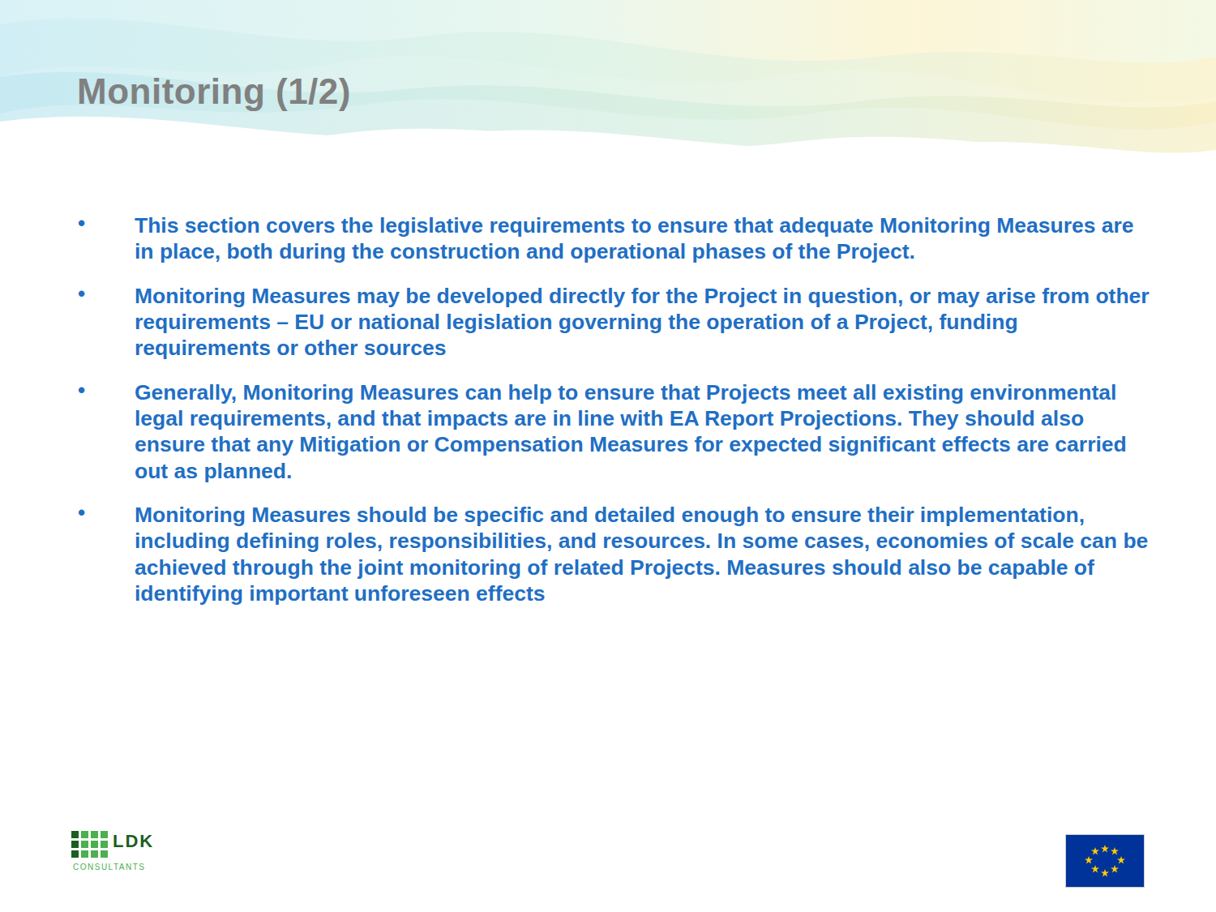Monitoring (1/2)
This section covers the legislative requirements to ensure that adequate Monitoring Measures are in place, both during the construction and operational phases of the Project.
Monitoring Measures may be developed directly for the Project in question, or may arise from other requirements – EU or national legislation governing the operation of a Project, funding requirements or other sources
Generally, Monitoring Measures can help to ensure that Projects meet all existing environmental legal requirements, and that impacts are in line with EA Report Projections. They should also ensure that any Mitigation or Compensation Measures for expected significant effects are carried out as planned.
Monitoring Measures should be specific and detailed enough to ensure their implementation, including defining roles, responsibilities, and resources. In some cases, economies of scale can be achieved through the joint monitoring of related Projects. Measures should also be capable of identifying important unforeseen effects
LDK
CONSULTANTS